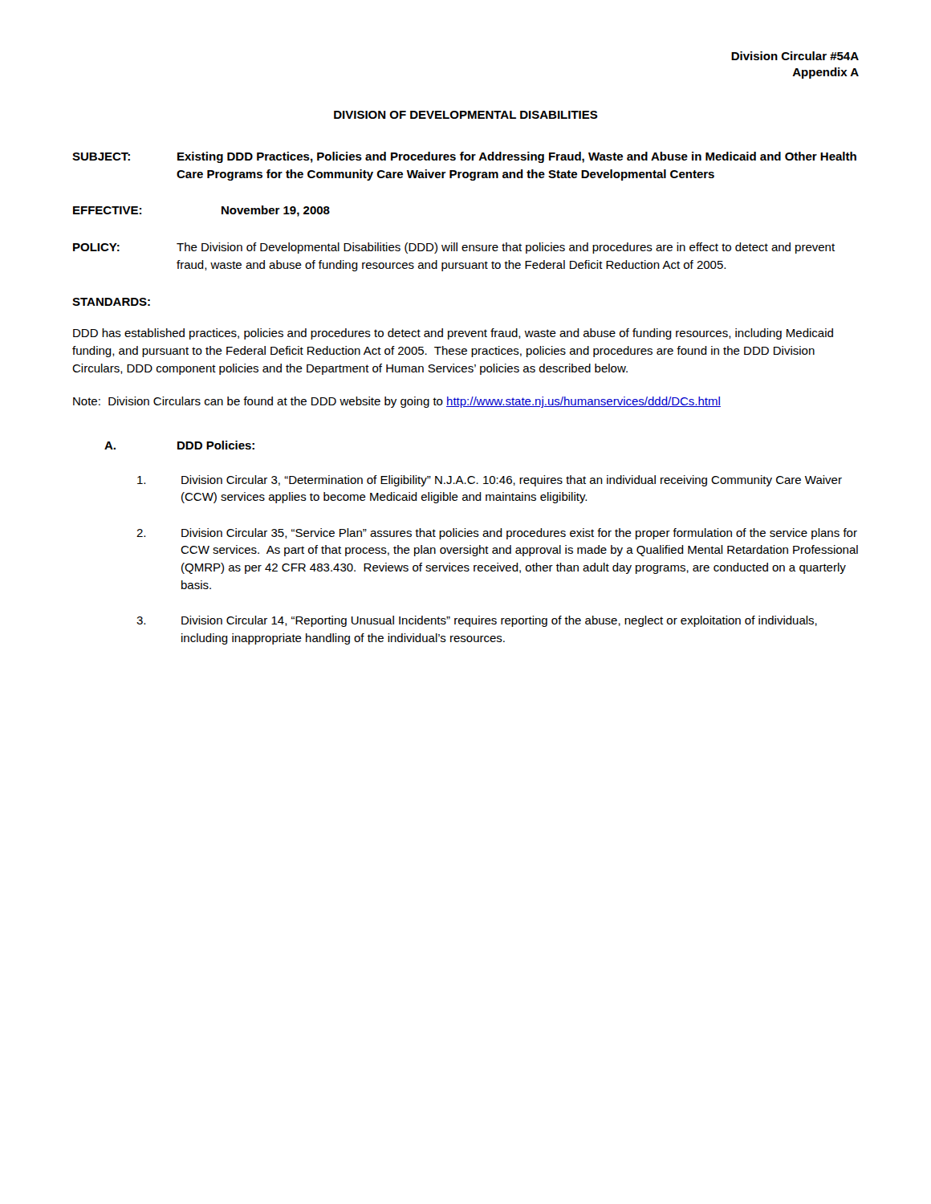Division Circular #54A
Appendix A
DIVISION OF DEVELOPMENTAL DISABILITIES
SUBJECT:
Existing DDD Practices, Policies and Procedures for Addressing Fraud, Waste and Abuse in Medicaid and Other Health Care Programs for the Community Care Waiver Program and the State Developmental Centers
EFFECTIVE:
November 19, 2008
POLICY:
The Division of Developmental Disabilities (DDD) will ensure that policies and procedures are in effect to detect and prevent fraud, waste and abuse of funding resources and pursuant to the Federal Deficit Reduction Act of 2005.
STANDARDS:
DDD has established practices, policies and procedures to detect and prevent fraud, waste and abuse of funding resources, including Medicaid funding, and pursuant to the Federal Deficit Reduction Act of 2005. These practices, policies and procedures are found in the DDD Division Circulars, DDD component policies and the Department of Human Services’ policies as described below.
Note: Division Circulars can be found at the DDD website by going to http://www.state.nj.us/humanservices/ddd/DCs.html
A. DDD Policies:
1. Division Circular 3, “Determination of Eligibility” N.J.A.C. 10:46, requires that an individual receiving Community Care Waiver (CCW) services applies to become Medicaid eligible and maintains eligibility.
2. Division Circular 35, “Service Plan” assures that policies and procedures exist for the proper formulation of the service plans for CCW services. As part of that process, the plan oversight and approval is made by a Qualified Mental Retardation Professional (QMRP) as per 42 CFR 483.430. Reviews of services received, other than adult day programs, are conducted on a quarterly basis.
3. Division Circular 14, “Reporting Unusual Incidents” requires reporting of the abuse, neglect or exploitation of individuals, including inappropriate handling of the individual’s resources.